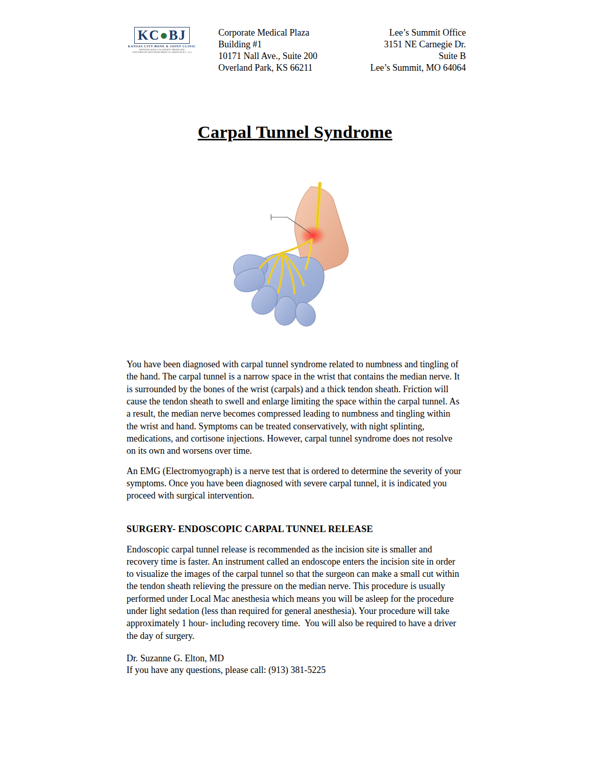KC●BJ
KANSAS CITY BONE & JOINT CLINIC
ORTHOPAEDICS & SPORTS MEDICINE
A DIVISION OF SIGNATURE MEDICAL GROUP OF K.C., P.A.
Corporate Medical Plaza
Building #1
10171 Nall Ave., Suite 200
Overland Park, KS 66211
Lee’s Summit Office
3151 NE Carnegie Dr.
Suite B
Lee’s Summit, MO 64064
Carpal Tunnel Syndrome
You have been diagnosed with carpal tunnel syndrome related to numbness and tingling of the hand. The carpal tunnel is a narrow space in the wrist that contains the median nerve. It is surrounded by the bones of the wrist (carpals) and a thick tendon sheath. Friction will cause the tendon sheath to swell and enlarge limiting the space within the carpal tunnel. As a result, the median nerve becomes compressed leading to numbness and tingling within the wrist and hand. Symptoms can be treated conservatively, with night splinting, medications, and cortisone injections. However, carpal tunnel syndrome does not resolve on its own and worsens over time.
An EMG (Electromyograph) is a nerve test that is ordered to determine the severity of your symptoms. Once you have been diagnosed with severe carpal tunnel, it is indicated you proceed with surgical intervention.
SURGERY- ENDOSCOPIC CARPAL TUNNEL RELEASE
Endoscopic carpal tunnel release is recommended as the incision site is smaller and recovery time is faster. An instrument called an endoscope enters the incision site in order to visualize the images of the carpal tunnel so that the surgeon can make a small cut within the tendon sheath relieving the pressure on the median nerve. This procedure is usually performed under Local Mac anesthesia which means you will be asleep for the procedure under light sedation (less than required for general anesthesia). Your procedure will take approximately 1 hour- including recovery time. You will also be required to have a driver the day of surgery.
Dr. Suzanne G. Elton, MD
If you have any questions, please call: (913) 381-5225